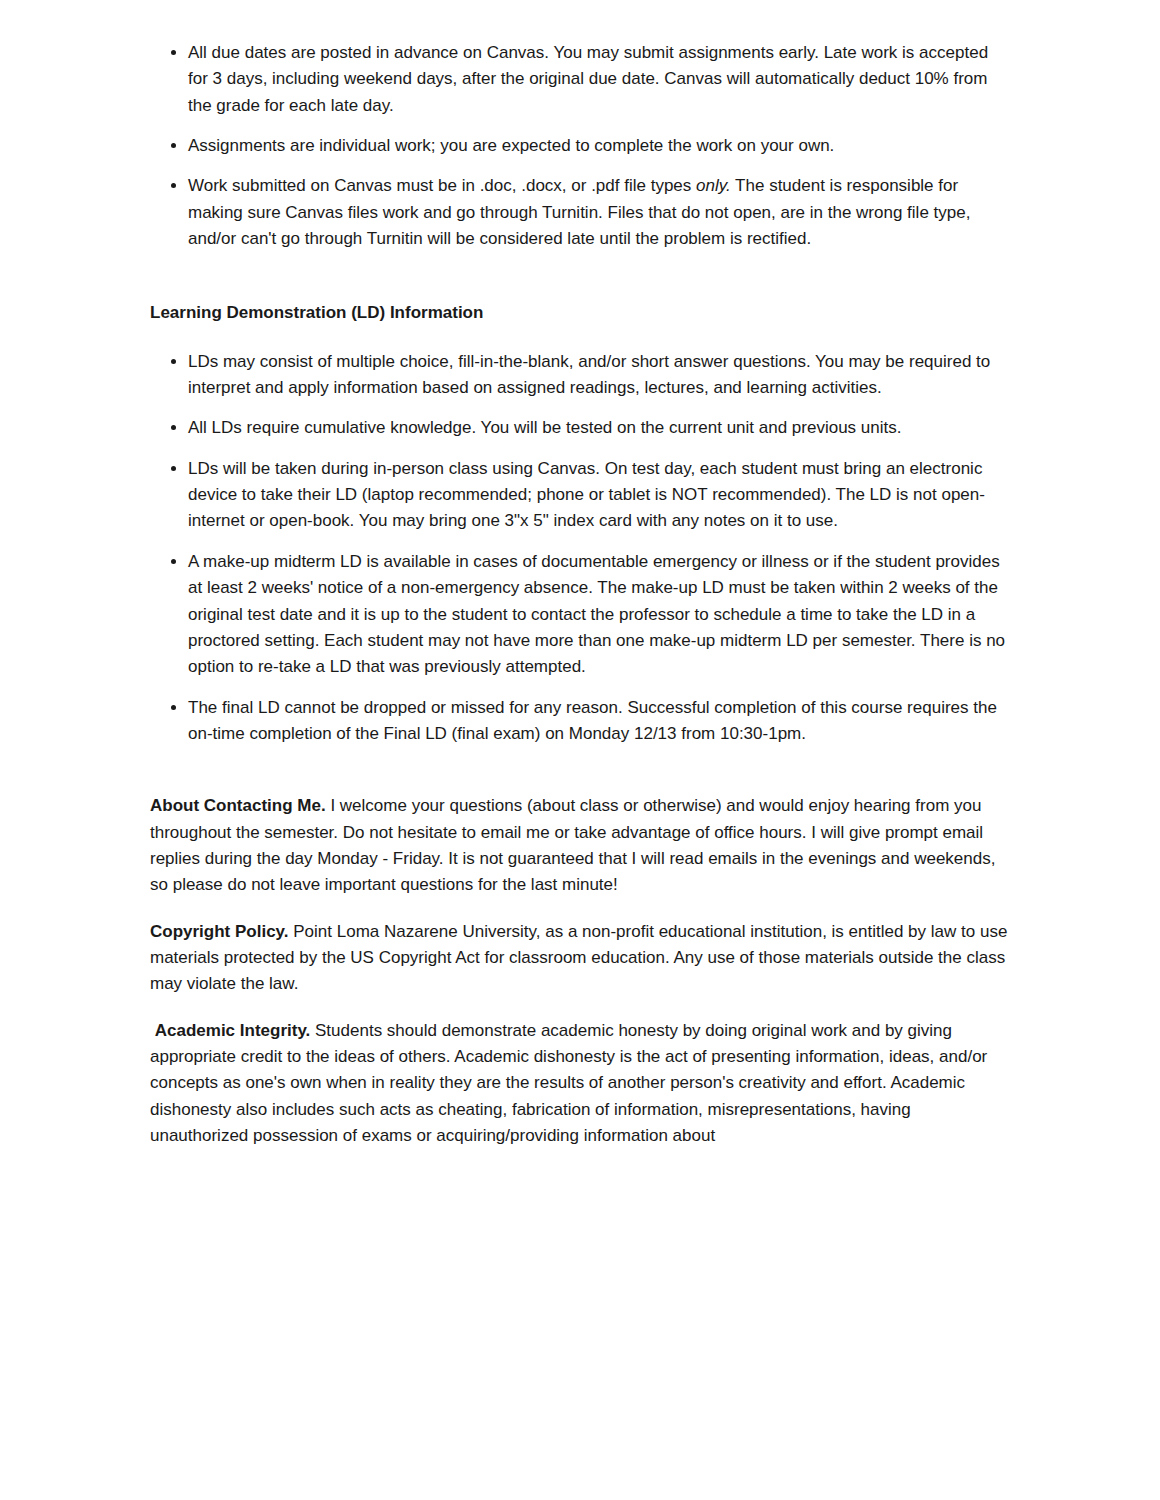All due dates are posted in advance on Canvas. You may submit assignments early. Late work is accepted for 3 days, including weekend days, after the original due date. Canvas will automatically deduct 10% from the grade for each late day.
Assignments are individual work; you are expected to complete the work on your own.
Work submitted on Canvas must be in .doc, .docx, or .pdf file types only. The student is responsible for making sure Canvas files work and go through Turnitin. Files that do not open, are in the wrong file type, and/or can't go through Turnitin will be considered late until the problem is rectified.
Learning Demonstration (LD) Information
LDs may consist of multiple choice, fill-in-the-blank, and/or short answer questions. You may be required to interpret and apply information based on assigned readings, lectures, and learning activities.
All LDs require cumulative knowledge. You will be tested on the current unit and previous units.
LDs will be taken during in-person class using Canvas. On test day, each student must bring an electronic device to take their LD (laptop recommended; phone or tablet is NOT recommended). The LD is not open-internet or open-book. You may bring one 3"x 5" index card with any notes on it to use.
A make-up midterm LD is available in cases of documentable emergency or illness or if the student provides at least 2 weeks' notice of a non-emergency absence. The make-up LD must be taken within 2 weeks of the original test date and it is up to the student to contact the professor to schedule a time to take the LD in a proctored setting. Each student may not have more than one make-up midterm LD per semester. There is no option to re-take a LD that was previously attempted.
The final LD cannot be dropped or missed for any reason. Successful completion of this course requires the on-time completion of the Final LD (final exam) on Monday 12/13 from 10:30-1pm.
About Contacting Me. I welcome your questions (about class or otherwise) and would enjoy hearing from you throughout the semester. Do not hesitate to email me or take advantage of office hours. I will give prompt email replies during the day Monday - Friday. It is not guaranteed that I will read emails in the evenings and weekends, so please do not leave important questions for the last minute!
Copyright Policy. Point Loma Nazarene University, as a non-profit educational institution, is entitled by law to use materials protected by the US Copyright Act for classroom education. Any use of those materials outside the class may violate the law.
Academic Integrity. Students should demonstrate academic honesty by doing original work and by giving appropriate credit to the ideas of others. Academic dishonesty is the act of presenting information, ideas, and/or concepts as one's own when in reality they are the results of another person's creativity and effort. Academic dishonesty also includes such acts as cheating, fabrication of information, misrepresentations, having unauthorized possession of exams or acquiring/providing information about